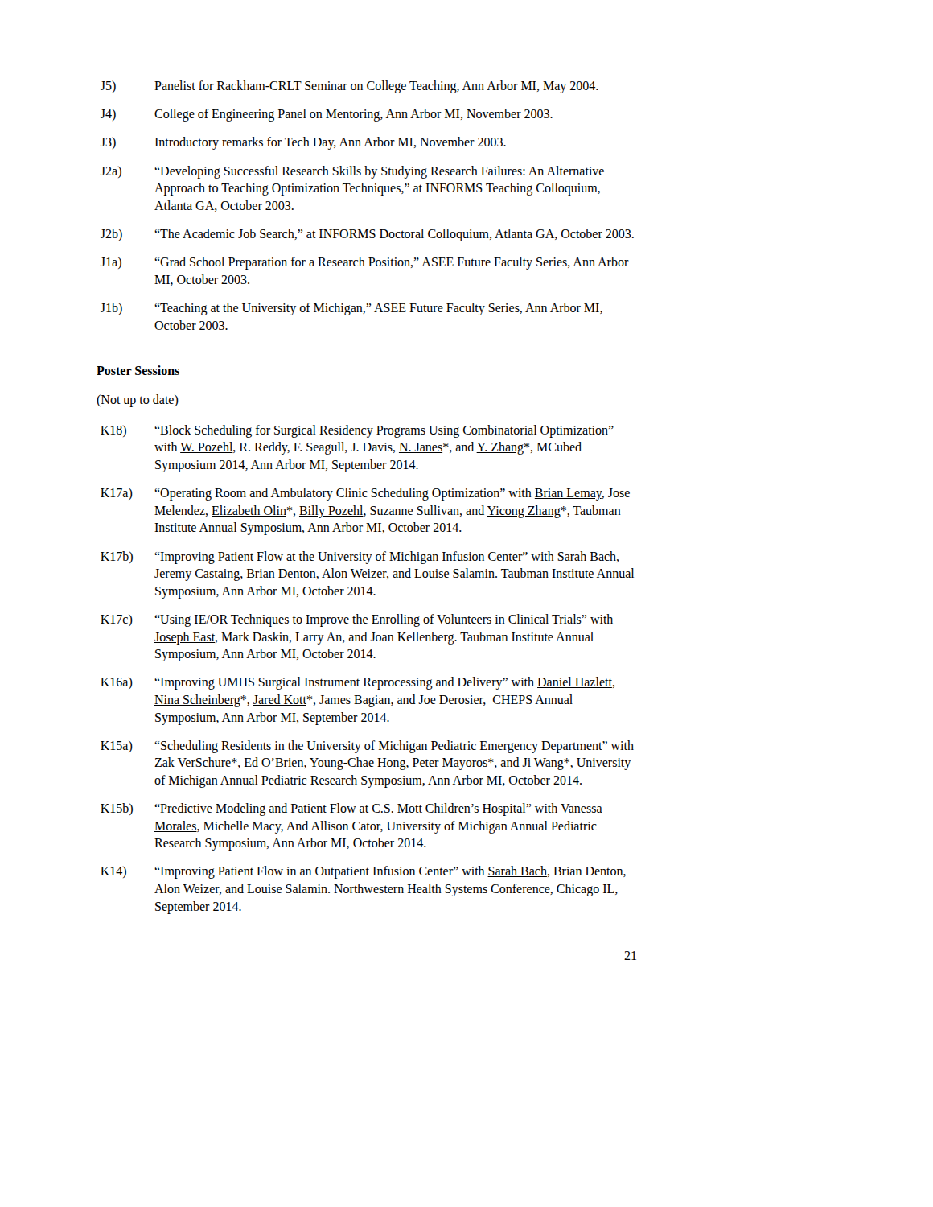J5)
Panelist for Rackham-CRLT Seminar on College Teaching, Ann Arbor MI, May 2004.
J4)
College of Engineering Panel on Mentoring, Ann Arbor MI, November 2003.
J3)
Introductory remarks for Tech Day, Ann Arbor MI, November 2003.
J2a)
“Developing Successful Research Skills by Studying Research Failures: An Alternative Approach to Teaching Optimization Techniques,” at INFORMS Teaching Colloquium, Atlanta GA, October 2003.
J2b)
“The Academic Job Search,” at INFORMS Doctoral Colloquium, Atlanta GA, October 2003.
J1a)
“Grad School Preparation for a Research Position,” ASEE Future Faculty Series, Ann Arbor MI, October 2003.
J1b)
“Teaching at the University of Michigan,” ASEE Future Faculty Series, Ann Arbor MI, October 2003.
Poster Sessions
(Not up to date)
K18)
“Block Scheduling for Surgical Residency Programs Using Combinatorial Optimization” with W. Pozehl, R. Reddy, F. Seagull, J. Davis, N. Janes*, and Y. Zhang*, MCubed Symposium 2014, Ann Arbor MI, September 2014.
K17a)
“Operating Room and Ambulatory Clinic Scheduling Optimization” with Brian Lemay, Jose Melendez, Elizabeth Olin*, Billy Pozehl, Suzanne Sullivan, and Yicong Zhang*, Taubman Institute Annual Symposium, Ann Arbor MI, October 2014.
K17b)
“Improving Patient Flow at the University of Michigan Infusion Center” with Sarah Bach, Jeremy Castaing, Brian Denton, Alon Weizer, and Louise Salamin. Taubman Institute Annual Symposium, Ann Arbor MI, October 2014.
K17c)
“Using IE/OR Techniques to Improve the Enrolling of Volunteers in Clinical Trials” with Joseph East, Mark Daskin, Larry An, and Joan Kellenberg. Taubman Institute Annual Symposium, Ann Arbor MI, October 2014.
K16a)
“Improving UMHS Surgical Instrument Reprocessing and Delivery” with Daniel Hazlett, Nina Scheinberg*, Jared Kott*, James Bagian, and Joe Derosier, CHEPS Annual Symposium, Ann Arbor MI, September 2014.
K15a)
“Scheduling Residents in the University of Michigan Pediatric Emergency Department” with Zak VerSchure*, Ed O’Brien, Young-Chae Hong, Peter Mayoros*, and Ji Wang*, University of Michigan Annual Pediatric Research Symposium, Ann Arbor MI, October 2014.
K15b)
“Predictive Modeling and Patient Flow at C.S. Mott Children’s Hospital” with Vanessa Morales, Michelle Macy, And Allison Cator, University of Michigan Annual Pediatric Research Symposium, Ann Arbor MI, October 2014.
K14)
“Improving Patient Flow in an Outpatient Infusion Center” with Sarah Bach, Brian Denton, Alon Weizer, and Louise Salamin. Northwestern Health Systems Conference, Chicago IL, September 2014.
21